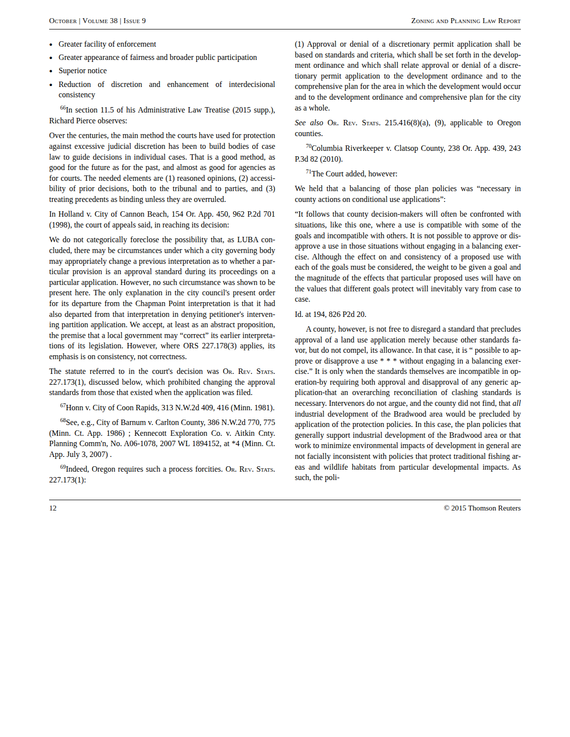October | Volume 38 | Issue 9
Zoning and Planning Law Report
Greater facility of enforcement
Greater appearance of fairness and broader public participation
Superior notice
Reduction of discretion and enhancement of interdecisional consistency
66In section 11.5 of his Administrative Law Treatise (2015 supp.), Richard Pierce observes:
Over the centuries, the main method the courts have used for protection against excessive judicial discretion has been to build bodies of case law to guide decisions in individual cases. That is a good method, as good for the future as for the past, and almost as good for agencies as for courts. The needed elements are (1) reasoned opinions, (2) accessibility of prior decisions, both to the tribunal and to parties, and (3) treating precedents as binding unless they are overruled.
In Holland v. City of Cannon Beach, 154 Or. App. 450, 962 P.2d 701 (1998), the court of appeals said, in reaching its decision:
We do not categorically foreclose the possibility that, as LUBA concluded, there may be circumstances under which a city governing body may appropriately change a previous interpretation as to whether a particular provision is an approval standard during its proceedings on a particular application. However, no such circumstance was shown to be present here. The only explanation in the city council's present order for its departure from the Chapman Point interpretation is that it had also departed from that interpretation in denying petitioner's intervening partition application. We accept, at least as an abstract proposition, the premise that a local government may “correct” its earlier interpretations of its legislation. However, where ORS 227.178(3) applies, its emphasis is on consistency, not correctness.
The statute referred to in the court's decision was Or. Rev. Stats. 227.173(1), discussed below, which prohibited changing the approval standards from those that existed when the application was filed.
67Honn v. City of Coon Rapids, 313 N.W.2d 409, 416 (Minn. 1981).
68See, e.g., City of Barnum v. Carlton County, 386 N.W.2d 770, 775 (Minn. Ct. App. 1986) ; Kennecott Exploration Co. v. Aitkin Cnty. Planning Comm'n, No. A06-1078, 2007 WL 1894152, at *4 (Minn. Ct. App. July 3, 2007) .
69Indeed, Oregon requires such a process forcities. Or. Rev. Stats. 227.173(1):
(1) Approval or denial of a discretionary permit application shall be based on standards and criteria, which shall be set forth in the development ordinance and which shall relate approval or denial of a discretionary permit application to the development ordinance and to the comprehensive plan for the area in which the development would occur and to the development ordinance and comprehensive plan for the city as a whole.
See also Or. Rev. Stats. 215.416(8)(a), (9), applicable to Oregon counties.
70Columbia Riverkeeper v. Clatsop County, 238 Or. App. 439, 243 P.3d 82 (2010).
71The Court added, however:
We held that a balancing of those plan policies was “necessary in county actions on conditional use applications”:
“It follows that county decision-makers will often be confronted with situations, like this one, where a use is compatible with some of the goals and incompatible with others. It is not possible to approve or disapprove a use in those situations without engaging in a balancing exercise. Although the effect on and consistency of a proposed use with each of the goals must be considered, the weight to be given a goal and the magnitude of the effects that particular proposed uses will have on the values that different goals protect will inevitably vary from case to case.
Id. at 194, 826 P2d 20.
A county, however, is not free to disregard a standard that precludes approval of a land use application merely because other standards favor, but do not compel, its allowance. In that case, it is “ possible to approve or disapprove a use * * * without engaging in a balancing exercise.” It is only when the standards themselves are incompatible in operation-by requiring both approval and disapproval of any generic application-that an overarching reconciliation of clashing standards is necessary. Intervenors do not argue, and the county did not find, that all industrial development of the Bradwood area would be precluded by application of the protection policies. In this case, the plan policies that generally support industrial development of the Bradwood area or that work to minimize environmental impacts of development in general are not facially inconsistent with policies that protect traditional fishing areas and wildlife habitats from particular developmental impacts. As such, the poli-
12
© 2015 Thomson Reuters